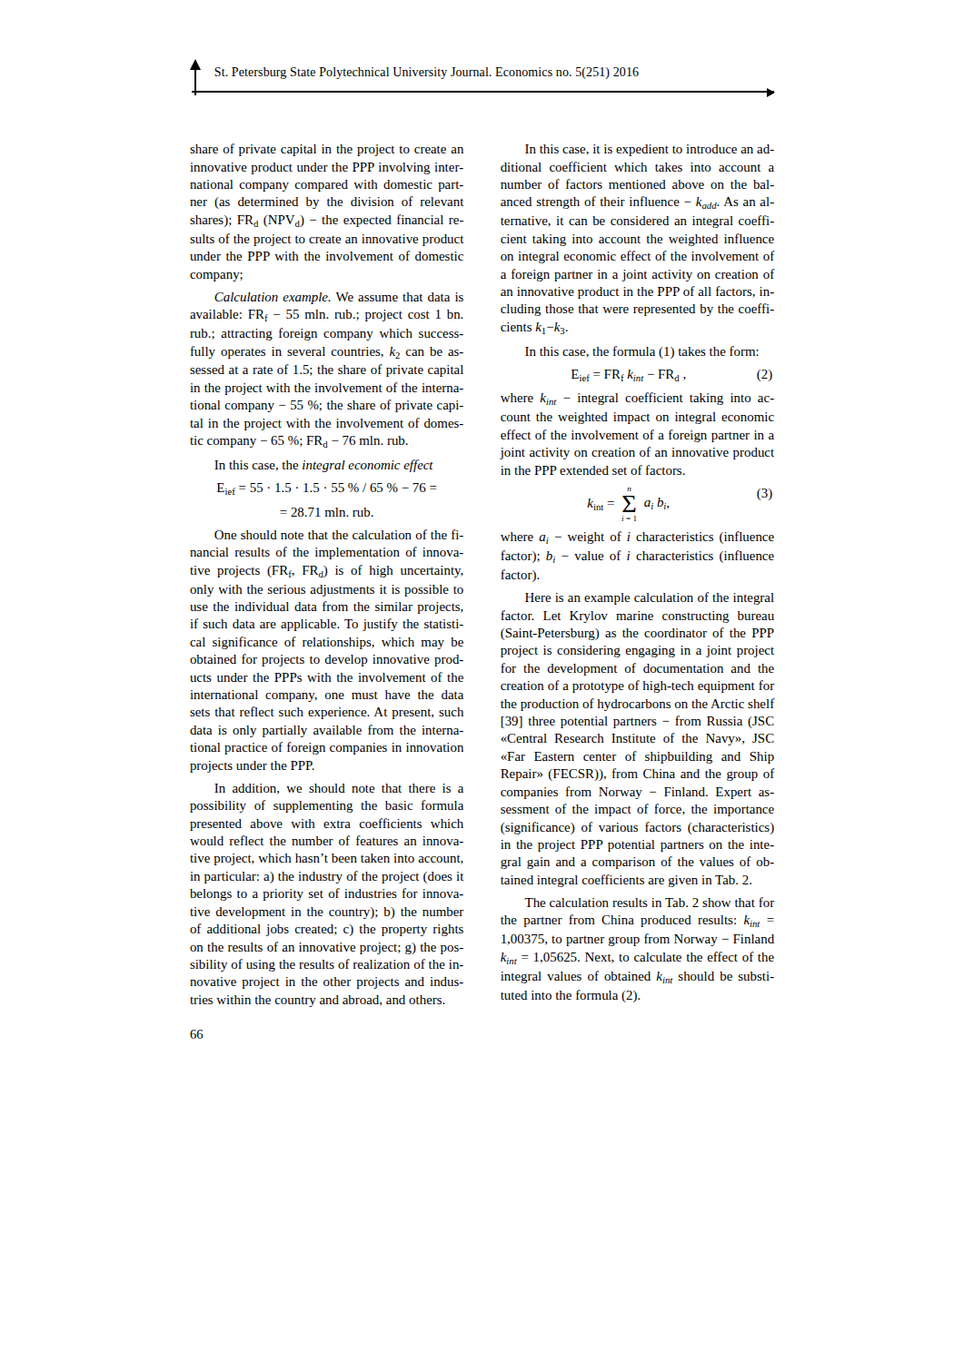St. Petersburg State Polytechnical University Journal. Economics no. 5(251) 2016
share of private capital in the project to create an innovative product under the PPP involving international company compared with domestic partner (as determined by the division of relevant shares); FRd (NPVd) − the expected financial results of the project to create an innovative product under the PPP with the involvement of domestic company;
Calculation example. We assume that data is available: FRf − 55 mln. rub.; project cost 1 bn. rub.; attracting foreign company which successfully operates in several countries, k2 can be assessed at a rate of 1.5; the share of private capital in the project with the involvement of the international company − 55 %; the share of private capital in the project with the involvement of domestic company − 65 %; FRd − 76 mln. rub.
In this case, the integral economic effect
Eief = 55 · 1.5 · 1.5 · 55 % / 65 % − 76 =
= 28.71 mln. rub.
One should note that the calculation of the financial results of the implementation of innovative projects (FRf, FRd) is of high uncertainty, only with the serious adjustments it is possible to use the individual data from the similar projects, if such data are applicable. To justify the statistical significance of relationships, which may be obtained for projects to develop innovative products under the PPPs with the involvement of the international company, one must have the data sets that reflect such experience. At present, such data is only partially available from the international practice of foreign companies in innovation projects under the PPP.
In addition, we should note that there is a possibility of supplementing the basic formula presented above with extra coefficients which would reflect the number of features an innovative project, which hasn’t been taken into account, in particular: a) the industry of the project (does it belongs to a priority set of industries for innovative development in the country); b) the number of additional jobs created; c) the property rights on the results of an innovative project; g) the possibility of using the results of realization of the innovative project in the other projects and industries within the country and abroad, and others.
In this case, it is expedient to introduce an additional coefficient which takes into account a number of factors mentioned above on the balanced strength of their influence − kadd. As an alternative, it can be considered an integral coefficient taking into account the weighted influence on integral economic effect of the involvement of a foreign partner in a joint activity on creation of an innovative product in the PPP of all factors, including those that were represented by the coefficients k1−k3.
In this case, the formula (1) takes the form:
(2) Eief = FRf kint − FRd ,
where kint − integral coefficient taking into account the weighted impact on integral economic effect of the involvement of a foreign partner in a joint activity on creation of an innovative product in the PPP extended set of factors.
(3) kint = nΣi = 1 ai bi,
where ai − weight of i characteristics (influence factor); bi − value of i characteristics (influence factor).
Here is an example calculation of the integral factor. Let Krylov marine constructing bureau (Saint-Petersburg) as the coordinator of the PPP project is considering engaging in a joint project for the development of documentation and the creation of a prototype of high-tech equipment for the production of hydrocarbons on the Arctic shelf [39] three potential partners − from Russia (JSC «Central Research Institute of the Navy», JSC «Far Eastern center of shipbuilding and Ship Repair» (FECSR)), from China and the group of companies from Norway − Finland. Expert assessment of the impact of force, the importance (significance) of various factors (characteristics) in the project PPP potential partners on the integral gain and a comparison of the values of obtained integral coefficients are given in Tab. 2.
The calculation results in Tab. 2 show that for the partner from China produced results: kint = 1,00375, to partner group from Norway − Finland kint = 1,05625. Next, to calculate the effect of the integral values of obtained kint should be substituted into the formula (2).
66